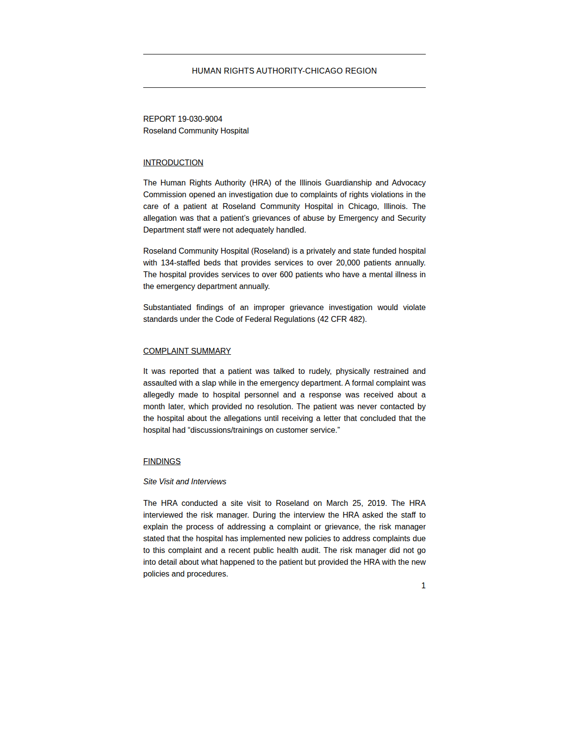HUMAN RIGHTS AUTHORITY-CHICAGO REGION
REPORT 19-030-9004
Roseland Community Hospital
INTRODUCTION
The Human Rights Authority (HRA) of the Illinois Guardianship and Advocacy Commission opened an investigation due to complaints of rights violations in the care of a patient at Roseland Community Hospital in Chicago, Illinois. The allegation was that a patient’s grievances of abuse by Emergency and Security Department staff were not adequately handled.
Roseland Community Hospital (Roseland) is a privately and state funded hospital with 134-staffed beds that provides services to over 20,000 patients annually. The hospital provides services to over 600 patients who have a mental illness in the emergency department annually.
Substantiated findings of an improper grievance investigation would violate standards under the Code of Federal Regulations (42 CFR 482).
COMPLAINT SUMMARY
It was reported that a patient was talked to rudely, physically restrained and assaulted with a slap while in the emergency department. A formal complaint was allegedly made to hospital personnel and a response was received about a month later, which provided no resolution. The patient was never contacted by the hospital about the allegations until receiving a letter that concluded that the hospital had “discussions/trainings on customer service.”
FINDINGS
Site Visit and Interviews
The HRA conducted a site visit to Roseland on March 25, 2019. The HRA interviewed the risk manager. During the interview the HRA asked the staff to explain the process of addressing a complaint or grievance, the risk manager stated that the hospital has implemented new policies to address complaints due to this complaint and a recent public health audit. The risk manager did not go into detail about what happened to the patient but provided the HRA with the new policies and procedures.
1